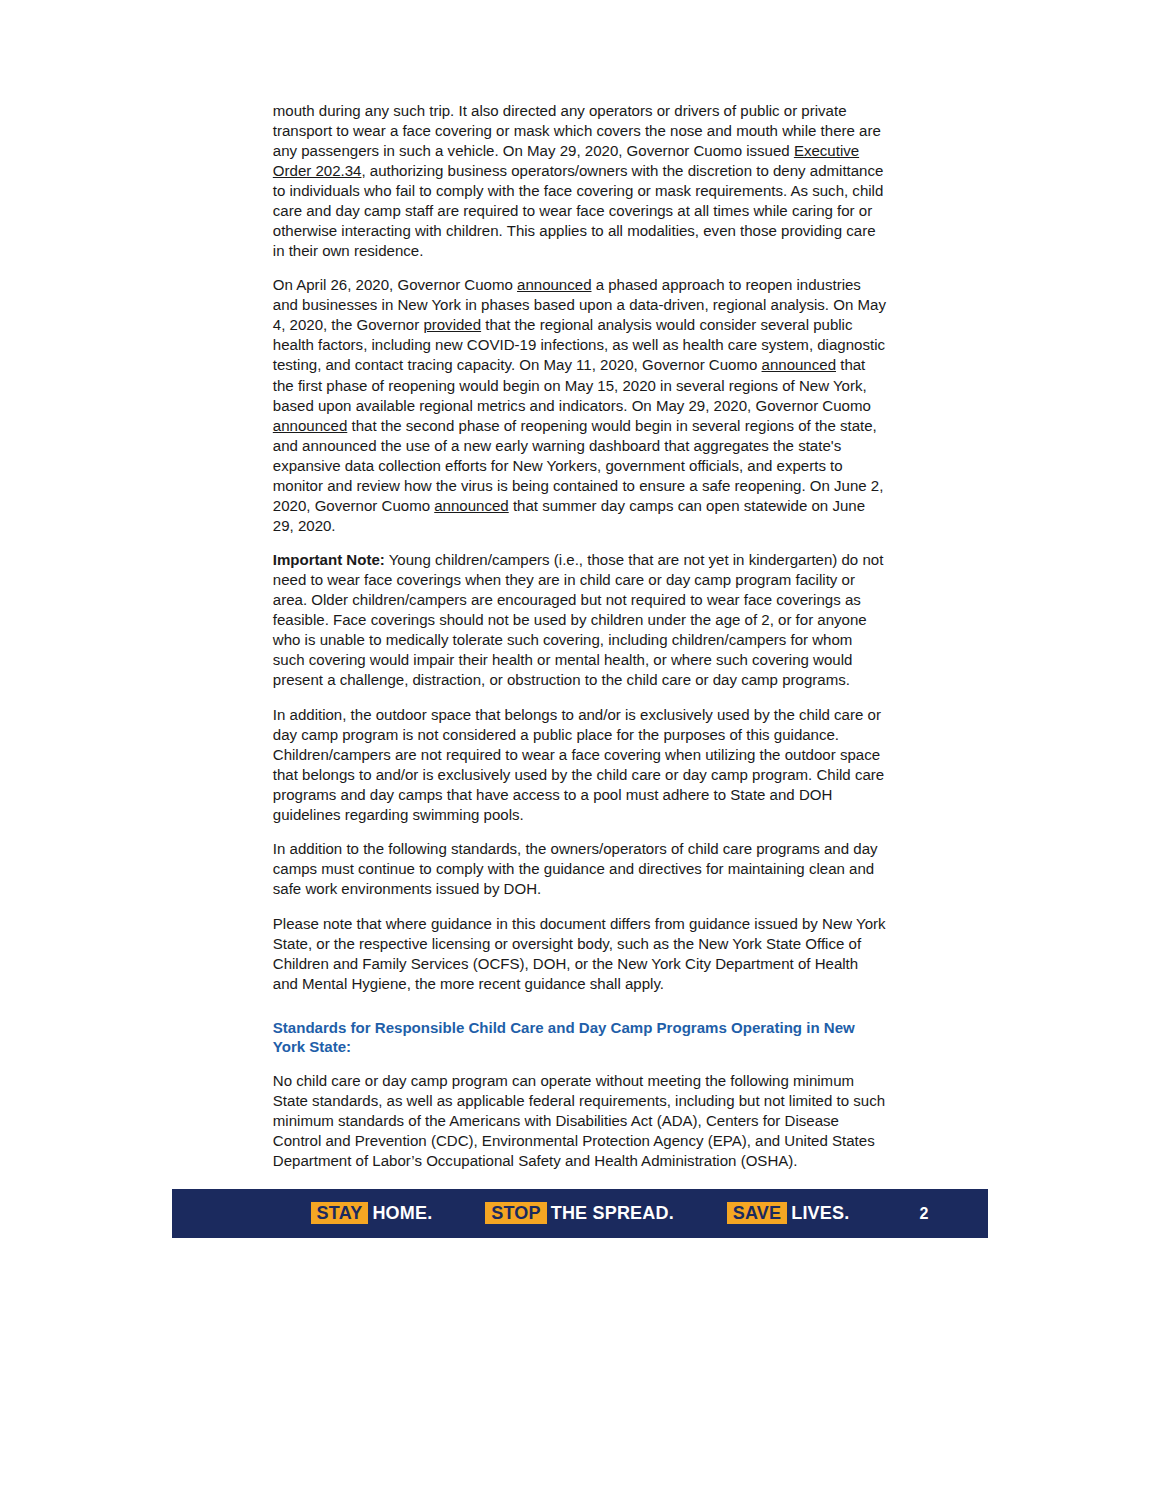mouth during any such trip. It also directed any operators or drivers of public or private transport to wear a face covering or mask which covers the nose and mouth while there are any passengers in such a vehicle. On May 29, 2020, Governor Cuomo issued Executive Order 202.34, authorizing business operators/owners with the discretion to deny admittance to individuals who fail to comply with the face covering or mask requirements. As such, child care and day camp staff are required to wear face coverings at all times while caring for or otherwise interacting with children. This applies to all modalities, even those providing care in their own residence.
On April 26, 2020, Governor Cuomo announced a phased approach to reopen industries and businesses in New York in phases based upon a data-driven, regional analysis. On May 4, 2020, the Governor provided that the regional analysis would consider several public health factors, including new COVID-19 infections, as well as health care system, diagnostic testing, and contact tracing capacity. On May 11, 2020, Governor Cuomo announced that the first phase of reopening would begin on May 15, 2020 in several regions of New York, based upon available regional metrics and indicators. On May 29, 2020, Governor Cuomo announced that the second phase of reopening would begin in several regions of the state, and announced the use of a new early warning dashboard that aggregates the state's expansive data collection efforts for New Yorkers, government officials, and experts to monitor and review how the virus is being contained to ensure a safe reopening. On June 2, 2020, Governor Cuomo announced that summer day camps can open statewide on June 29, 2020.
Important Note: Young children/campers (i.e., those that are not yet in kindergarten) do not need to wear face coverings when they are in child care or day camp program facility or area. Older children/campers are encouraged but not required to wear face coverings as feasible. Face coverings should not be used by children under the age of 2, or for anyone who is unable to medically tolerate such covering, including children/campers for whom such covering would impair their health or mental health, or where such covering would present a challenge, distraction, or obstruction to the child care or day camp programs.
In addition, the outdoor space that belongs to and/or is exclusively used by the child care or day camp program is not considered a public place for the purposes of this guidance. Children/campers are not required to wear a face covering when utilizing the outdoor space that belongs to and/or is exclusively used by the child care or day camp program. Child care programs and day camps that have access to a pool must adhere to State and DOH guidelines regarding swimming pools.
In addition to the following standards, the owners/operators of child care programs and day camps must continue to comply with the guidance and directives for maintaining clean and safe work environments issued by DOH.
Please note that where guidance in this document differs from guidance issued by New York State, or the respective licensing or oversight body, such as the New York State Office of Children and Family Services (OCFS), DOH, or the New York City Department of Health and Mental Hygiene, the more recent guidance shall apply.
Standards for Responsible Child Care and Day Camp Programs Operating in New York State:
No child care or day camp program can operate without meeting the following minimum State standards, as well as applicable federal requirements, including but not limited to such minimum standards of the Americans with Disabilities Act (ADA), Centers for Disease Control and Prevention (CDC), Environmental Protection Agency (EPA), and United States Department of Labor’s Occupational Safety and Health Administration (OSHA).
STAYHOME. STOPTHE SPREAD. SAVELIVES. 2